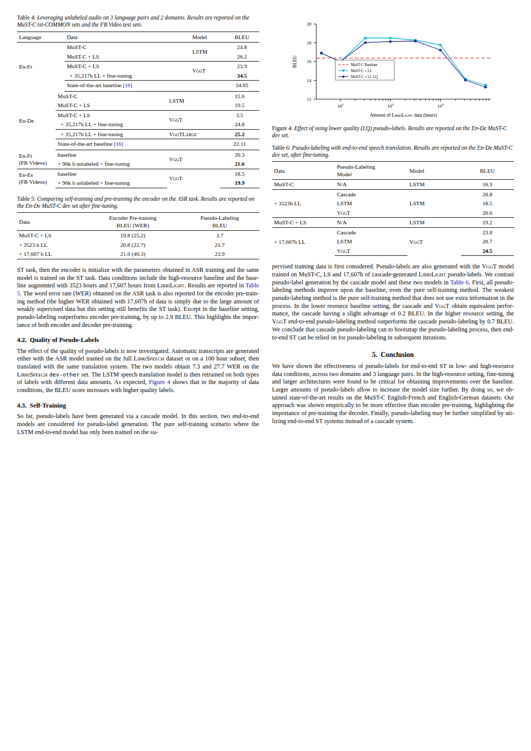Table 4: Leveraging unlabeled audio on 3 language pairs and 2 domains. Results are reported on the MuST-C tst-COMMON sets and the FB Video test sets.
| Language | Data | Model | BLEU |
| --- | --- | --- | --- |
| En-Fr | MuST-C | LSTM | 24.8 |
| MuST-C + LS | 26.2 |
| MuST-C + LS | VggT | 23.9 |
| + 35,217h LL + fine-tuning | 34.5 |
| State-of-the-art baseline [16] | 34.05 |
| En-De | MuST-C | LSTM | 15.6 |
| MuST-C + LS | 19.5 |
| MuST-C + LS | VggT | 3.5 |
| + 35,217h LL + fine-tuning | 24.8 |
| + 35,217h LL + fine-tuning | VggTLarge | 25.2 |
| State-of-the-art baseline [16] | 22.11 |
| En-Fr (FB Videos) | baseline | VggT | 20.3 |
| + 96k h unlabeled + fine-tuning | 21.6 |
| En-Es (FB Videos) | baseline | VggT | 18.5 |
| + 96k h unlabeled + fine-tuning | 19.9 |
Table 5: Comparing self-training and pre-training the encoder on the ASR task. Results are reported on the En-De MuST-C dev set after fine-tuning.
| Data | Encoder Pre-training BLEU (WER) | Pseudo-Labeling BLEU |
| --- | --- | --- |
| MuST-C + LS | 19.8 (25.2) | 3.7 |
| + 3523 h LL | 20.8 (22.7) | 21.7 |
| + 17,607 h LL | 21.0 (40.3) | 23.9 |
ST task, then the encoder is initialize with the parameters obtained in ASR training and the same model is trained on the ST task. Data conditions include the high-resource baseline and the baseline augmented with 3523 hours and 17,607 hours from LibriLight. Results are reported in Table 5. The word error rate (WER) obtained on the ASR task is also reported for the encoder pre-training method (the higher WER obtained with 17,607h of data is simply due to the large amount of weakly supervised data but this setting still benefits the ST task). Except in the baseline setting, pseudo-labeling outperforms encoder pre-training, by up to 2.9 BLEU. This highlights the importance of both encoder and decoder pre-training.
4.2. Quality of Pseudo-Labels
The effect of the quality of pseudo-labels is now investigated. Automatic transcripts are generated either with the ASR model trained on the full LibriSpeech dataset or on a 100 hour subset, then translated with the same translation system. The two models obtain 7.3 and 27.7 WER on the LibriSpeech dev-other set. The LSTM speech translation model is then retrained on both types of labels with different data amounts. As expected, Figure 4 shows that in the majority of data conditions, the BLEU score increases with higher quality labels.
4.3. Self-Training
So far, pseudo-labels have been generated via a cascade model. In this section, two end-to-end models are considered for pseudo-label generation. The pure self-training scenario where the LSTM end-to-end model has only been trained on the su-
12 14 16 18 20 BLEU 102 103 104 Amount of LibriLight data (hours) MuST-C Baseline MuST-C + LL MuST-C + LL LQ
Figure 4: Effect of using lower quality (LQ) pseudo-labels. Results are reported on the En-De MuST-C dev set.
Table 6: Pseudo-labeling with end-to-end speech translation. Results are reported on the En-De MuST-C dev set, after fine-tuning.
| Data | Pseudo-Labeling Model | Model | BLEU |
| --- | --- | --- | --- |
| MuST-C | N/A | LSTM | 16.3 |
| + 3523h LL | Cascade | LSTM | 20.8 |
| LSTM | 18.5 |
| VggT | 20.6 |
| MuST-C + LS | N/A | LSTM | 19.2 |
| + 17,607h LL | Cascade | VggT | 23.8 |
| LSTM | 20.7 |
| VggT | 24.5 |
pervised training data is first considered. Pseudo-labels are also generated with the VggT model trained on MuST-C, LS and 17,607h of cascade-generated LibriLight pseudo-labels. We contrast pseudo-label generation by the cascade model and these two models in Table 6. First, all pseudo-labeling methods improve upon the baseline, even the pure self-training method. The weakest pseudo-labeling method is the pure self-training method that does not use extra information in the process. In the lower resource baseline setting, the cascade and VggT obtain equivalent performance, the cascade having a slight advantage of 0.2 BLEU. In the higher resource setting, the VggT end-to-end pseudo-labeling method outperforms the cascade pseudo-labeling by 0.7 BLEU. We conclude that cascade pseudo-labeling can to bootstrap the pseudo-labeling process, then end-to-end ST can be relied on for pseudo-labeling in subsequent iterations.
5. Conclusion
We have shown the effectiveness of pseudo-labels for end-to-end ST in low- and high-resource data conditions, across two domains and 3 language pairs. In the high-resource setting, fine-tuning and larger architectures were found to be critical for obtaining improvements over the baseline. Larger amounts of pseudo-labels allow to increase the model size further. By doing so, we obtained state-of-the-art results on the MuST-C English-French and English-German datasets. Our approach was shown empirically to be more effective than encoder pre-training, highlighting the importance of pre-training the decoder. Finally, pseudo-labeling may be further simplified by utilizing end-to-end ST systems instead of a cascade system.